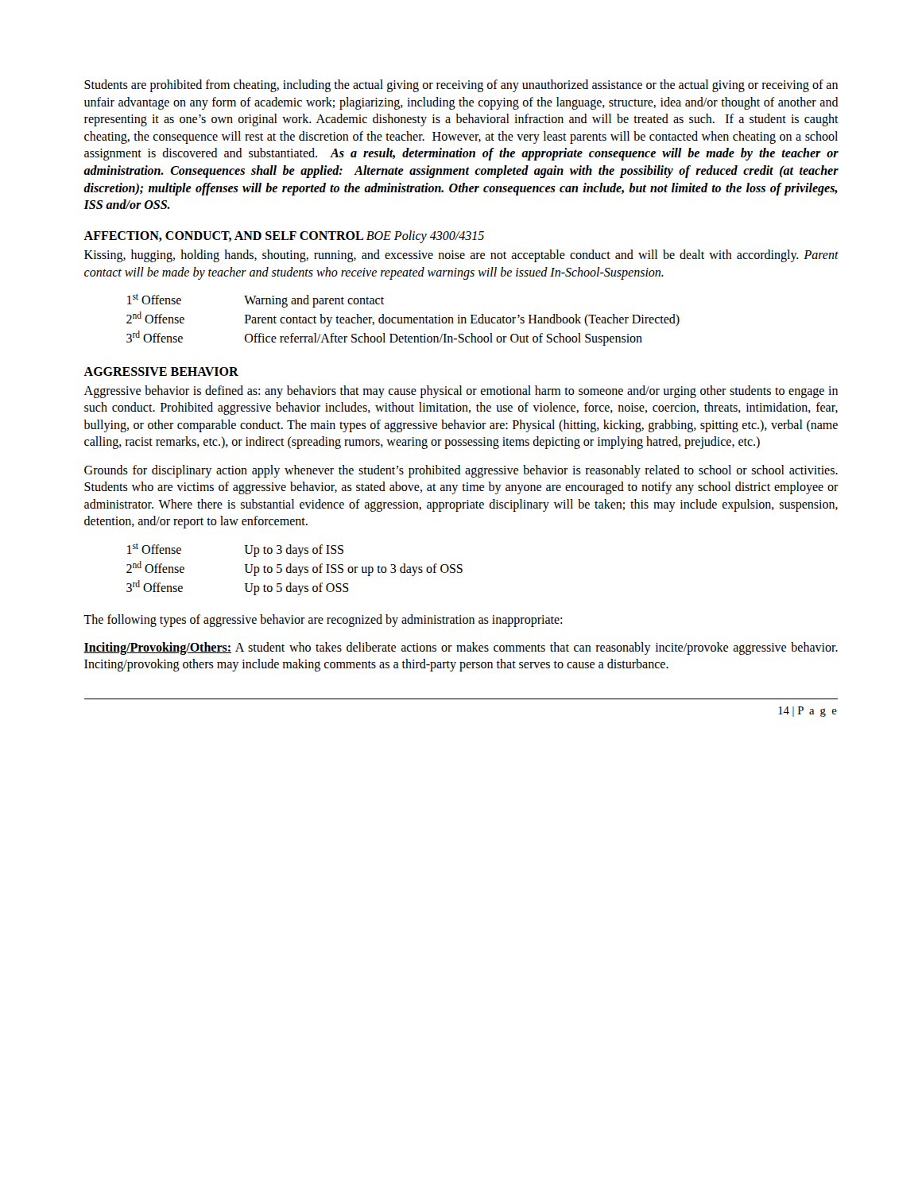Students are prohibited from cheating, including the actual giving or receiving of any unauthorized assistance or the actual giving or receiving of an unfair advantage on any form of academic work; plagiarizing, including the copying of the language, structure, idea and/or thought of another and representing it as one’s own original work. Academic dishonesty is a behavioral infraction and will be treated as such. If a student is caught cheating, the consequence will rest at the discretion of the teacher. However, at the very least parents will be contacted when cheating on a school assignment is discovered and substantiated. As a result, determination of the appropriate consequence will be made by the teacher or administration. Consequences shall be applied: Alternate assignment completed again with the possibility of reduced credit (at teacher discretion); multiple offenses will be reported to the administration. Other consequences can include, but not limited to the loss of privileges, ISS and/or OSS.
AFFECTION, CONDUCT, AND SELF CONTROL BOE Policy 4300/4315
Kissing, hugging, holding hands, shouting, running, and excessive noise are not acceptable conduct and will be dealt with accordingly. Parent contact will be made by teacher and students who receive repeated warnings will be issued In-School-Suspension.
| 1 st Offense | Warning and parent contact |
| 2 nd Offense | Parent contact by teacher, documentation in Educator’s Handbook (Teacher Directed) |
| 3 rd Offense | Office referral/After School Detention/In-School or Out of School Suspension |
AGGRESSIVE BEHAVIOR
Aggressive behavior is defined as: any behaviors that may cause physical or emotional harm to someone and/or urging other students to engage in such conduct. Prohibited aggressive behavior includes, without limitation, the use of violence, force, noise, coercion, threats, intimidation, fear, bullying, or other comparable conduct. The main types of aggressive behavior are: Physical (hitting, kicking, grabbing, spitting etc.), verbal (name calling, racist remarks, etc.), or indirect (spreading rumors, wearing or possessing items depicting or implying hatred, prejudice, etc.)
Grounds for disciplinary action apply whenever the student’s prohibited aggressive behavior is reasonably related to school or school activities. Students who are victims of aggressive behavior, as stated above, at any time by anyone are encouraged to notify any school district employee or administrator. Where there is substantial evidence of aggression, appropriate disciplinary will be taken; this may include expulsion, suspension, detention, and/or report to law enforcement.
| 1 st Offense | Up to 3 days of ISS |
| 2 nd Offense | Up to 5 days of ISS or up to 3 days of OSS |
| 3 rd Offense | Up to 5 days of OSS |
The following types of aggressive behavior are recognized by administration as inappropriate:
Inciting/Provoking/Others: A student who takes deliberate actions or makes comments that can reasonably incite/provoke aggressive behavior. Inciting/provoking others may include making comments as a third-party person that serves to cause a disturbance.
14 | P a g e